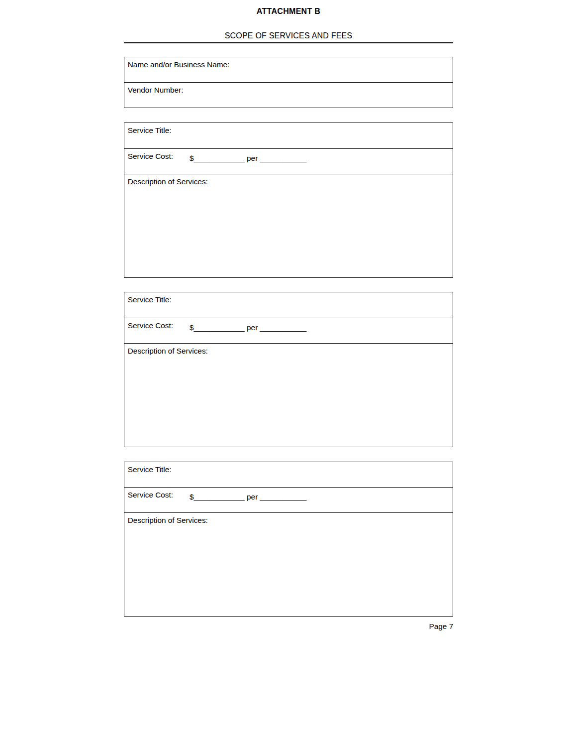ATTACHMENT B
SCOPE OF SERVICES AND FEES
| Name and/or Business Name: |
| Vendor Number: |
| Service Title: |
| Service Cost: $____________ per ___________ |
| Description of Services: |
| Service Title: |
| Service Cost: $____________ per ___________ |
| Description of Services: |
| Service Title: |
| Service Cost: $____________ per ___________ |
| Description of Services: |
Page 7